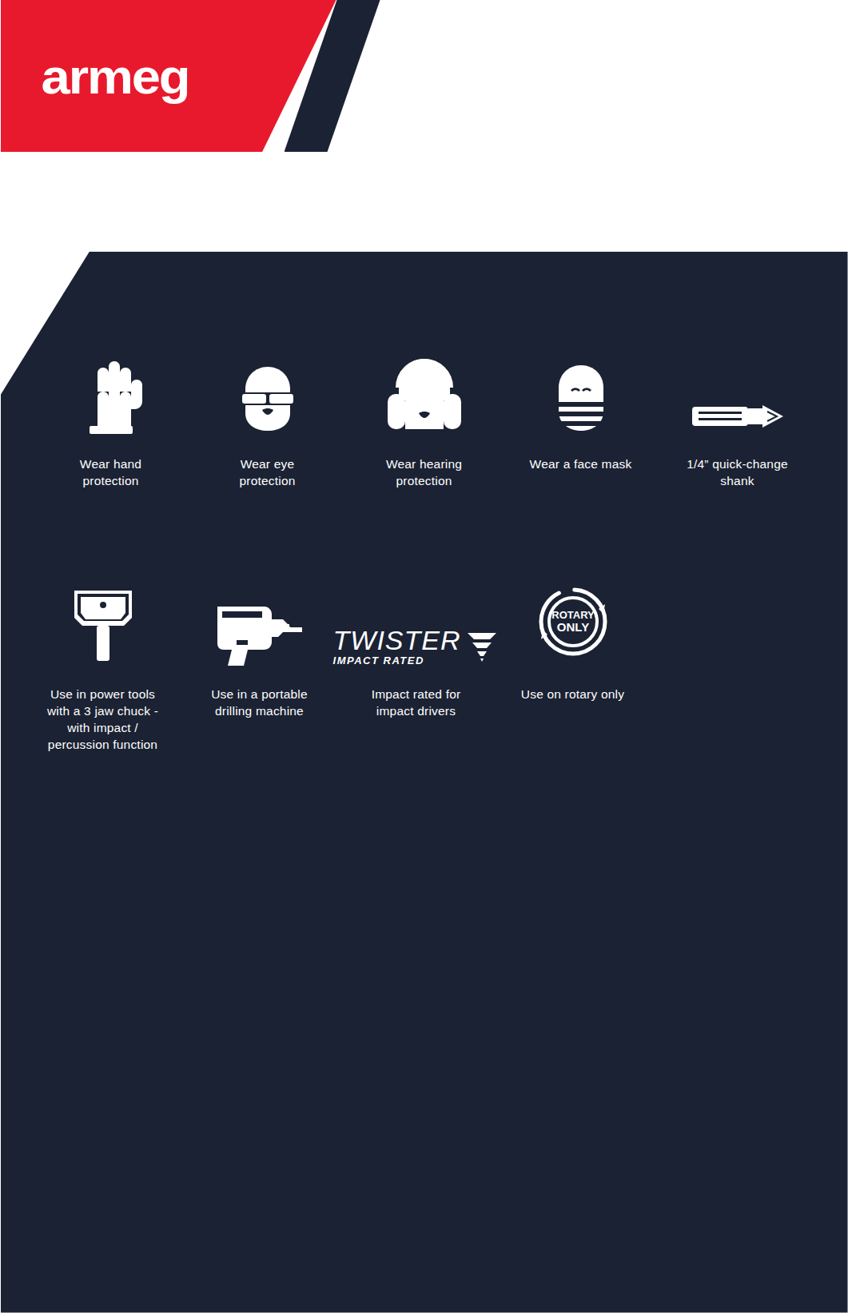armeg
Wear hand
protection
Wear eye
protection
Wear hearing
protection
Wear a face mask
1/4” quick-change
shank
Use in power tools
with a 3 jaw chuck -
with impact /
percussion function
Use in a portable
drilling machine
TWISTER
IMPACT RATED
Impact rated for
impact drivers
ROTARY ONLY
Use on rotary only